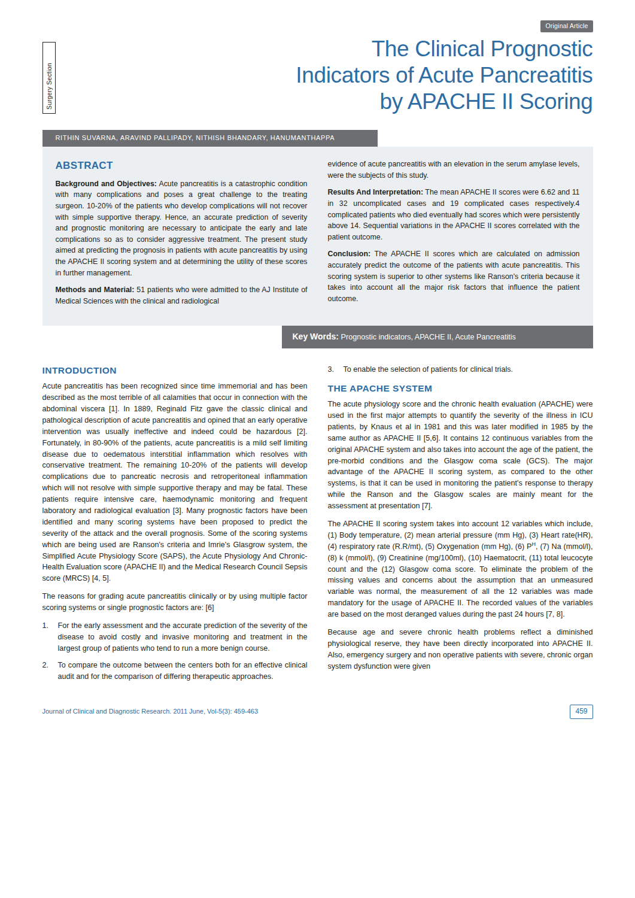Surgery Section
Original Article
The Clinical Prognostic
Indicators of Acute Pancreatitis
by APACHE II Scoring
RITHIN SUVARNA, ARAVIND PALLIPADY, NITHISH BHANDARY, HANUMANTHAPPA
ABSTRACT
Background and Objectives: Acute pancreatitis is a catastrophic condition with many complications and poses a great challenge to the treating surgeon. 10-20% of the patients who develop complications will not recover with simple supportive therapy. Hence, an accurate prediction of severity and prognostic monitoring are necessary to anticipate the early and late complications so as to consider aggressive treatment. The present study aimed at predicting the prognosis in patients with acute pancreatitis by using the APACHE II scoring system and at determining the utility of these scores in further management.
Methods and Material: 51 patients who were admitted to the AJ Institute of Medical Sciences with the clinical and radiological
evidence of acute pancreatitis with an elevation in the serum amylase levels, were the subjects of this study.
Results And Interpretation: The mean APACHE II scores were 6.62 and 11 in 32 uncomplicated cases and 19 complicated cases respectively.4 complicated patients who died eventually had scores which were persistently above 14. Sequential variations in the APACHE II scores correlated with the patient outcome.
Conclusion: The APACHE II scores which are calculated on admission accurately predict the outcome of the patients with acute pancreatitis. This scoring system is superior to other systems like Ranson's criteria because it takes into account all the major risk factors that influence the patient outcome.
Key Words: Prognostic indicators, APACHE II, Acute Pancreatitis
INTRODUCTION
Acute pancreatitis has been recognized since time immemorial and has been described as the most terrible of all calamities that occur in connection with the abdominal viscera [1]. In 1889, Reginald Fitz gave the classic clinical and pathological description of acute pancreatitis and opined that an early operative intervention was usually ineffective and indeed could be hazardous [2]. Fortunately, in 80-90% of the patients, acute pancreatitis is a mild self limiting disease due to oedematous interstitial inflammation which resolves with conservative treatment. The remaining 10-20% of the patients will develop complications due to pancreatic necrosis and retroperitoneal inflammation which will not resolve with simple supportive therapy and may be fatal. These patients require intensive care, haemodynamic monitoring and frequent laboratory and radiological evaluation [3]. Many prognostic factors have been identified and many scoring systems have been proposed to predict the severity of the attack and the overall prognosis. Some of the scoring systems which are being used are Ranson's criteria and Imrie's Glasgrow system, the Simplified Acute Physiology Score (SAPS), the Acute Physiology And Chronic-Health Evaluation score (APACHE II) and the Medical Research Council Sepsis score (MRCS) [4, 5].
The reasons for grading acute pancreatitis clinically or by using multiple factor scoring systems or single prognostic factors are: [6]
For the early assessment and the accurate prediction of the severity of the disease to avoid costly and invasive monitoring and treatment in the largest group of patients who tend to run a more benign course.
To compare the outcome between the centers both for an effective clinical audit and for the comparison of differing therapeutic approaches.
To enable the selection of patients for clinical trials.
THE APACHE SYSTEM
The acute physiology score and the chronic health evaluation (APACHE) were used in the first major attempts to quantify the severity of the illness in ICU patients, by Knaus et al in 1981 and this was later modified in 1985 by the same author as APACHE II [5,6]. It contains 12 continuous variables from the original APACHE system and also takes into account the age of the patient, the pre-morbid conditions and the Glasgow coma scale (GCS). The major advantage of the APACHE II scoring system, as compared to the other systems, is that it can be used in monitoring the patient's response to therapy while the Ranson and the Glasgow scales are mainly meant for the assessment at presentation [7].
The APACHE II scoring system takes into account 12 variables which include, (1) Body temperature, (2) mean arterial pressure (mm Hg), (3) Heart rate(HR), (4) respiratory rate (R.R/mt), (5) Oxygenation (mm Hg), (6) PH, (7) Na (mmol/l), (8) k (mmol/l), (9) Creatinine (mg/100ml), (10) Haematocrit, (11) total leucocyte count and the (12) Glasgow coma score. To eliminate the problem of the missing values and concerns about the assumption that an unmeasured variable was normal, the measurement of all the 12 variables was made mandatory for the usage of APACHE II. The recorded values of the variables are based on the most deranged values during the past 24 hours [7, 8].
Because age and severe chronic health problems reflect a diminished physiological reserve, they have been directly incorporated into APACHE II. Also, emergency surgery and non operative patients with severe, chronic organ system dysfunction were given
Journal of Clinical and Diagnostic Research. 2011 June, Vol-5(3): 459-463
459